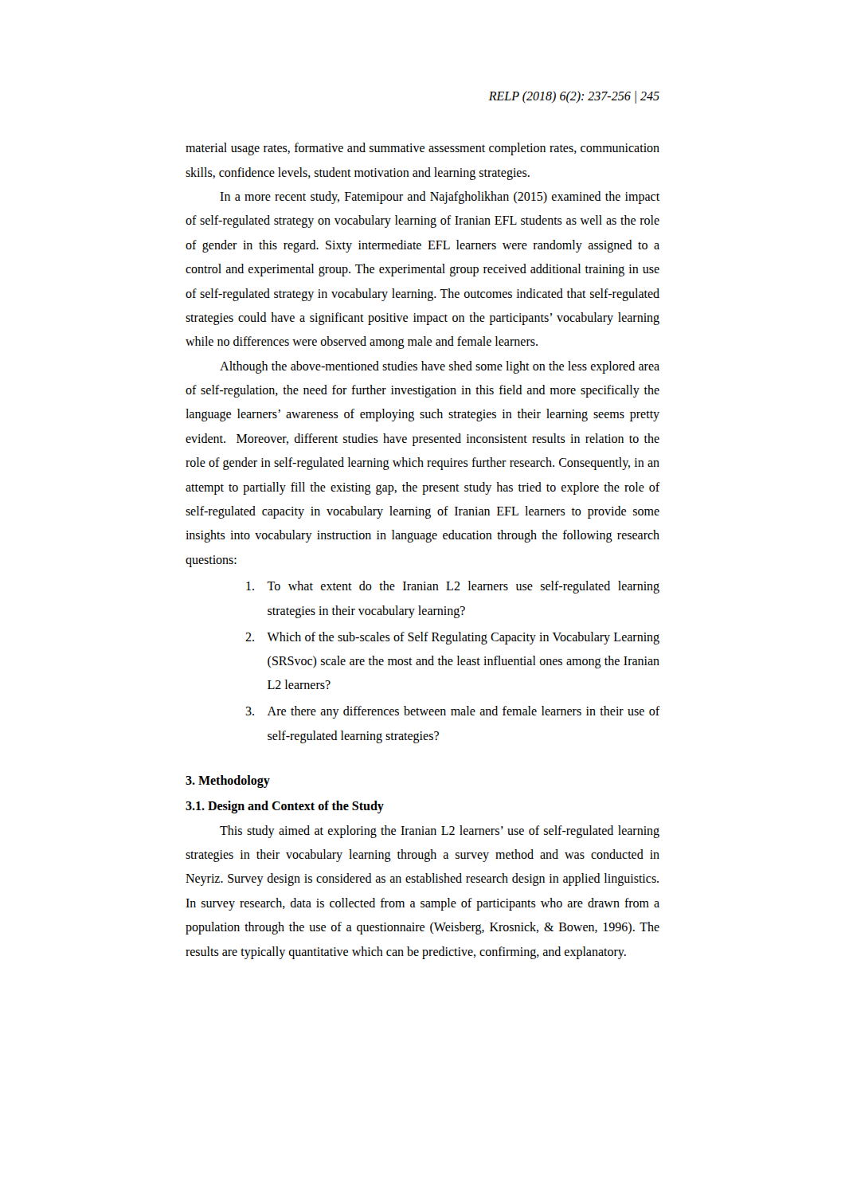RELP (2018) 6(2): 237-256 | 245
material usage rates, formative and summative assessment completion rates, communication skills, confidence levels, student motivation and learning strategies.
In a more recent study, Fatemipour and Najafgholikhan (2015) examined the impact of self-regulated strategy on vocabulary learning of Iranian EFL students as well as the role of gender in this regard. Sixty intermediate EFL learners were randomly assigned to a control and experimental group. The experimental group received additional training in use of self-regulated strategy in vocabulary learning. The outcomes indicated that self-regulated strategies could have a significant positive impact on the participants’ vocabulary learning while no differences were observed among male and female learners.
Although the above-mentioned studies have shed some light on the less explored area of self-regulation, the need for further investigation in this field and more specifically the language learners’ awareness of employing such strategies in their learning seems pretty evident. Moreover, different studies have presented inconsistent results in relation to the role of gender in self-regulated learning which requires further research. Consequently, in an attempt to partially fill the existing gap, the present study has tried to explore the role of self-regulated capacity in vocabulary learning of Iranian EFL learners to provide some insights into vocabulary instruction in language education through the following research questions:
To what extent do the Iranian L2 learners use self-regulated learning strategies in their vocabulary learning?
Which of the sub-scales of Self Regulating Capacity in Vocabulary Learning (SRSvoc) scale are the most and the least influential ones among the Iranian L2 learners?
Are there any differences between male and female learners in their use of self-regulated learning strategies?
3. Methodology
3.1. Design and Context of the Study
This study aimed at exploring the Iranian L2 learners’ use of self-regulated learning strategies in their vocabulary learning through a survey method and was conducted in Neyriz. Survey design is considered as an established research design in applied linguistics. In survey research, data is collected from a sample of participants who are drawn from a population through the use of a questionnaire (Weisberg, Krosnick, & Bowen, 1996). The results are typically quantitative which can be predictive, confirming, and explanatory.